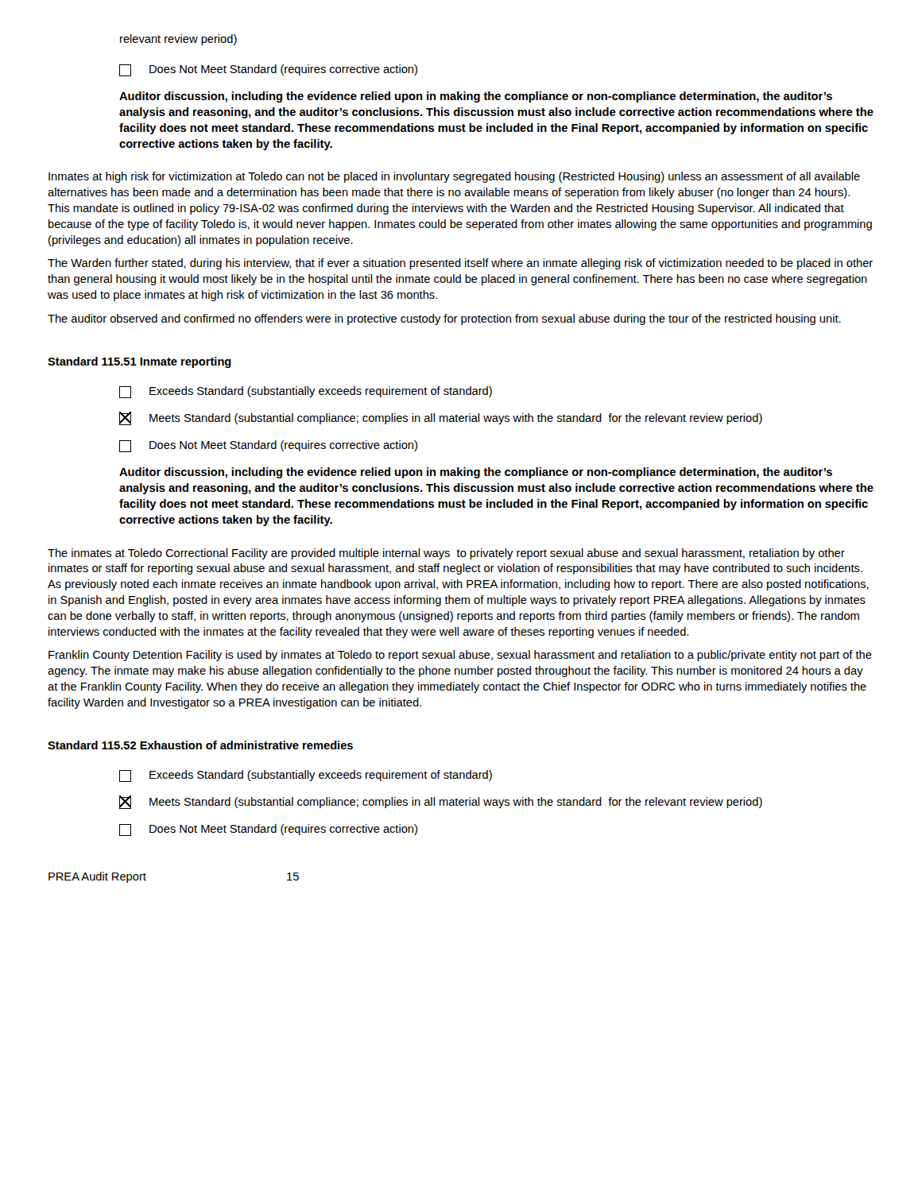relevant review period)
Does Not Meet Standard (requires corrective action)
Auditor discussion, including the evidence relied upon in making the compliance or non-compliance determination, the auditor’s analysis and reasoning, and the auditor’s conclusions. This discussion must also include corrective action recommendations where the facility does not meet standard. These recommendations must be included in the Final Report, accompanied by information on specific corrective actions taken by the facility.
Inmates at high risk for victimization at Toledo can not be placed in involuntary segregated housing (Restricted Housing) unless an assessment of all available alternatives has been made and a determination has been made that there is no available means of seperation from likely abuser (no longer than 24 hours). This mandate is outlined in policy 79-ISA-02 was confirmed during the interviews with the Warden and the Restricted Housing Supervisor. All indicated that because of the type of facility Toledo is, it would never happen. Inmates could be seperated from other imates allowing the same opportunities and programming (privileges and education) all inmates in population receive.
The Warden further stated, during his interview, that if ever a situation presented itself where an inmate alleging risk of victimization needed to be placed in other than general housing it would most likely be in the hospital until the inmate could be placed in general confinement. There has been no case where segregation was used to place inmates at high risk of victimization in the last 36 months.
The auditor observed and confirmed no offenders were in protective custody for protection from sexual abuse during the tour of the restricted housing unit.
Standard 115.51 Inmate reporting
Exceeds Standard (substantially exceeds requirement of standard)
Meets Standard (substantial compliance; complies in all material ways with the standard for the relevant review period)
Does Not Meet Standard (requires corrective action)
Auditor discussion, including the evidence relied upon in making the compliance or non-compliance determination, the auditor’s analysis and reasoning, and the auditor’s conclusions. This discussion must also include corrective action recommendations where the facility does not meet standard. These recommendations must be included in the Final Report, accompanied by information on specific corrective actions taken by the facility.
The inmates at Toledo Correctional Facility are provided multiple internal ways to privately report sexual abuse and sexual harassment, retaliation by other inmates or staff for reporting sexual abuse and sexual harassment, and staff neglect or violation of responsibilities that may have contributed to such incidents. As previously noted each inmate receives an inmate handbook upon arrival, with PREA information, including how to report. There are also posted notifications, in Spanish and English, posted in every area inmates have access informing them of multiple ways to privately report PREA allegations. Allegations by inmates can be done verbally to staff, in written reports, through anonymous (unsigned) reports and reports from third parties (family members or friends). The random interviews conducted with the inmates at the facility revealed that they were well aware of theses reporting venues if needed.
Franklin County Detention Facility is used by inmates at Toledo to report sexual abuse, sexual harassment and retaliation to a public/private entity not part of the agency. The inmate may make his abuse allegation confidentially to the phone number posted throughout the facility. This number is monitored 24 hours a day at the Franklin County Facility. When they do receive an allegation they immediately contact the Chief Inspector for ODRC who in turns immediately notifies the facility Warden and Investigator so a PREA investigation can be initiated.
Standard 115.52 Exhaustion of administrative remedies
Exceeds Standard (substantially exceeds requirement of standard)
Meets Standard (substantial compliance; complies in all material ways with the standard for the relevant review period)
Does Not Meet Standard (requires corrective action)
PREA Audit Report 15